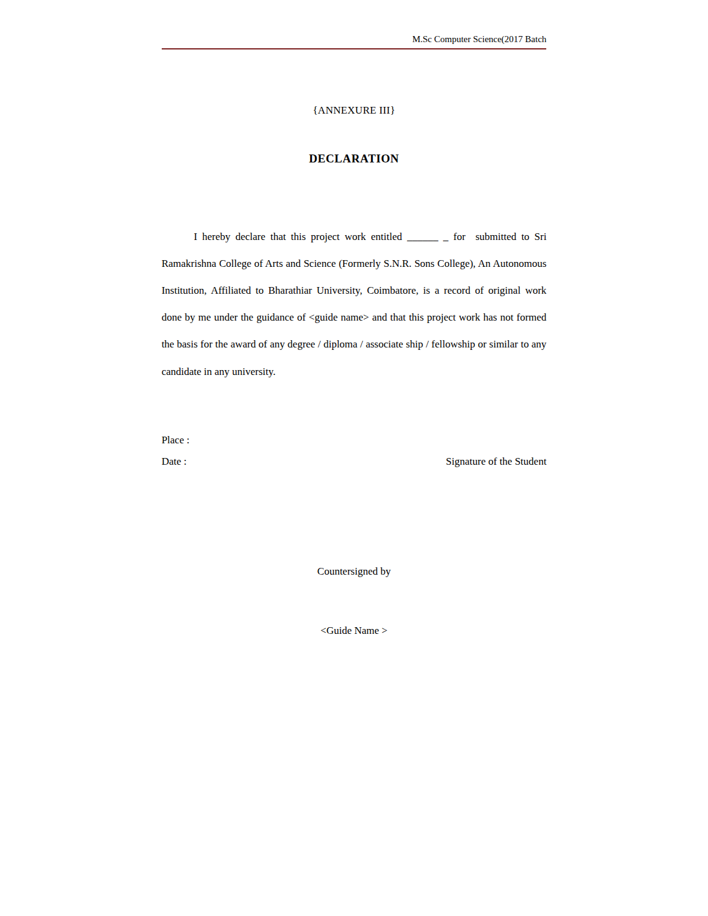M.Sc Computer Science(2017 Batch
{ANNEXURE III}
DECLARATION
I hereby declare that this project work entitled ______ _ for submitted to Sri Ramakrishna College of Arts and Science (Formerly S.N.R. Sons College), An Autonomous Institution, Affiliated to Bharathiar University, Coimbatore, is a record of original work done by me under the guidance of <guide name> and that this project work has not formed the basis for the award of any degree / diploma / associate ship / fellowship or similar to any candidate in any university.
Place :
Date : Signature of the Student
Countersigned by
<Guide Name >